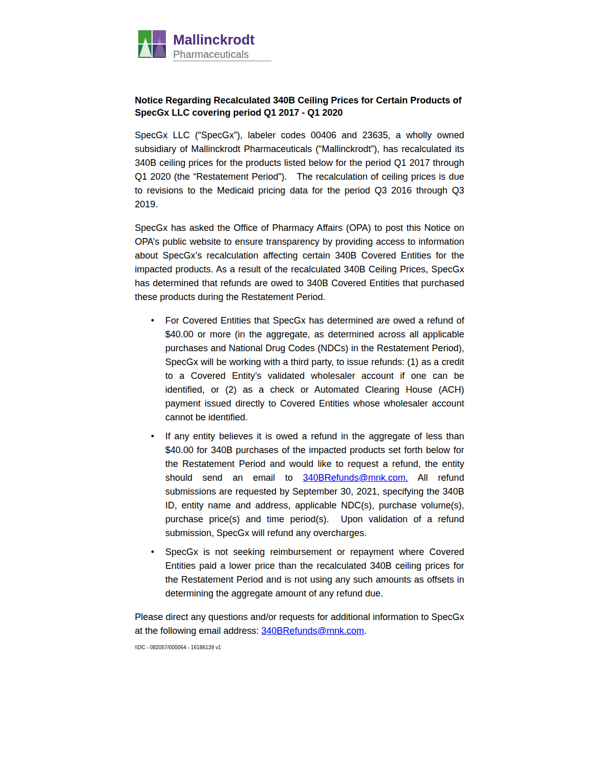Mallinckrodt Pharmaceuticals
Notice Regarding Recalculated 340B Ceiling Prices for Certain Products of
SpecGx LLC covering period Q1 2017 - Q1 2020
SpecGx LLC (“SpecGx”), labeler codes 00406 and 23635, a wholly owned subsidiary of Mallinckrodt Pharmaceuticals (“Mallinckrodt”), has recalculated its 340B ceiling prices for the products listed below for the period Q1 2017 through Q1 2020 (the “Restatement Period”). The recalculation of ceiling prices is due to revisions to the Medicaid pricing data for the period Q3 2016 through Q3 2019.
SpecGx has asked the Office of Pharmacy Affairs (OPA) to post this Notice on OPA’s public website to ensure transparency by providing access to information about SpecGx’s recalculation affecting certain 340B Covered Entities for the impacted products. As a result of the recalculated 340B Ceiling Prices, SpecGx has determined that refunds are owed to 340B Covered Entities that purchased these products during the Restatement Period.
For Covered Entities that SpecGx has determined are owed a refund of $40.00 or more (in the aggregate, as determined across all applicable purchases and National Drug Codes (NDCs) in the Restatement Period), SpecGx will be working with a third party, to issue refunds: (1) as a credit to a Covered Entity’s validated wholesaler account if one can be identified, or (2) as a check or Automated Clearing House (ACH) payment issued directly to Covered Entities whose wholesaler account cannot be identified.
If any entity believes it is owed a refund in the aggregate of less than $40.00 for 340B purchases of the impacted products set forth below for the Restatement Period and would like to request a refund, the entity should send an email to 340BRefunds@mnk.com. All refund submissions are requested by September 30, 2021, specifying the 340B ID, entity name and address, applicable NDC(s), purchase volume(s), purchase price(s) and time period(s). Upon validation of a refund submission, SpecGx will refund any overcharges.
SpecGx is not seeking reimbursement or repayment where Covered Entities paid a lower price than the recalculated 340B ceiling prices for the Restatement Period and is not using any such amounts as offsets in determining the aggregate amount of any refund due.
Please direct any questions and/or requests for additional information to SpecGx at the following email address: 340BRefunds@mnk.com.
\\DC - 082057/000064 - 16186139 v1